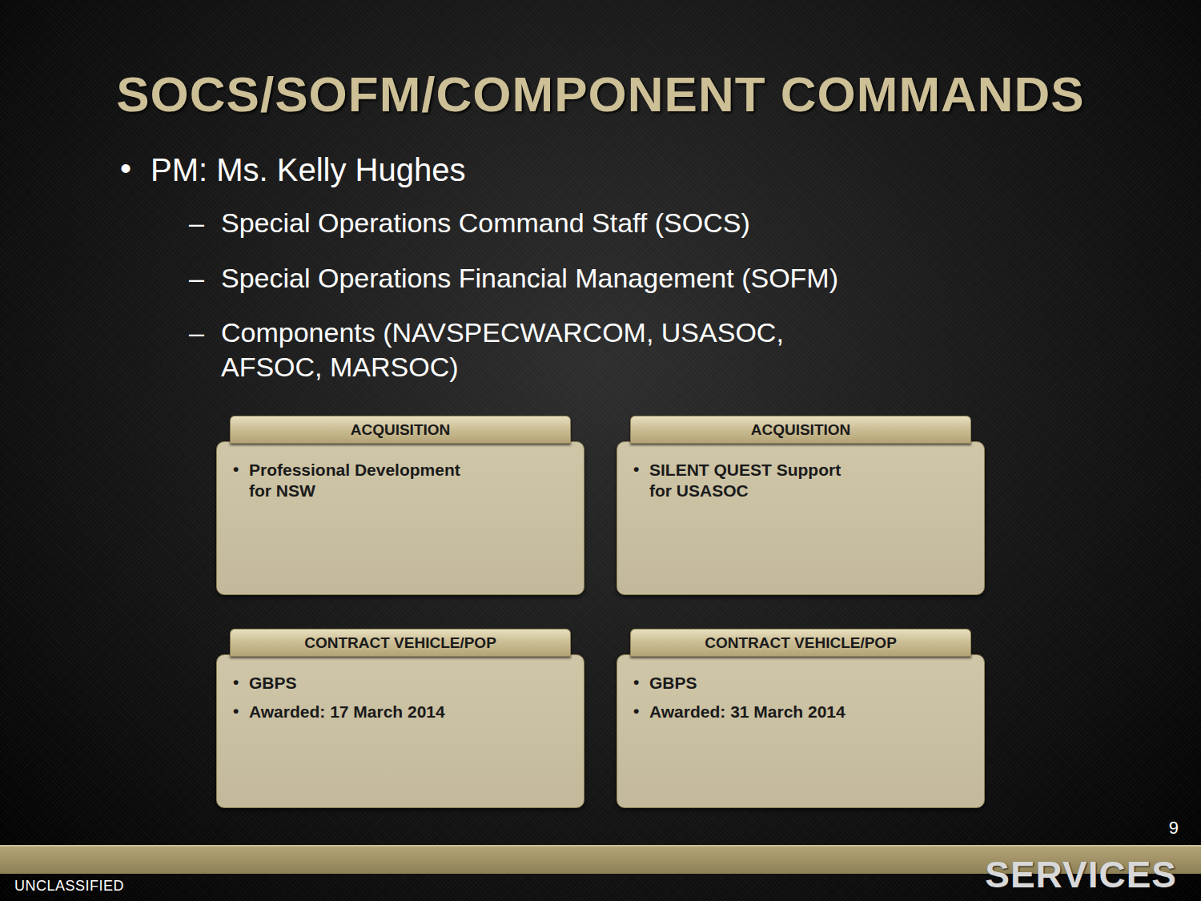SOCS/SOFM/COMPONENT COMMANDS
PM: Ms. Kelly Hughes
Special Operations Command Staff (SOCS)
Special Operations Financial Management (SOFM)
Components (NAVSPECWARCOM, USASOC,
AFSOC, MARSOC)
ACQUISITION
Professional Development
for NSW
ACQUISITION
SILENT QUEST Support
for USASOC
CONTRACT VEHICLE/POP
GBPS
Awarded: 17 March 2014
CONTRACT VEHICLE/POP
GBPS
Awarded: 31 March 2014
9
SERVICES
UNCLASSIFIED